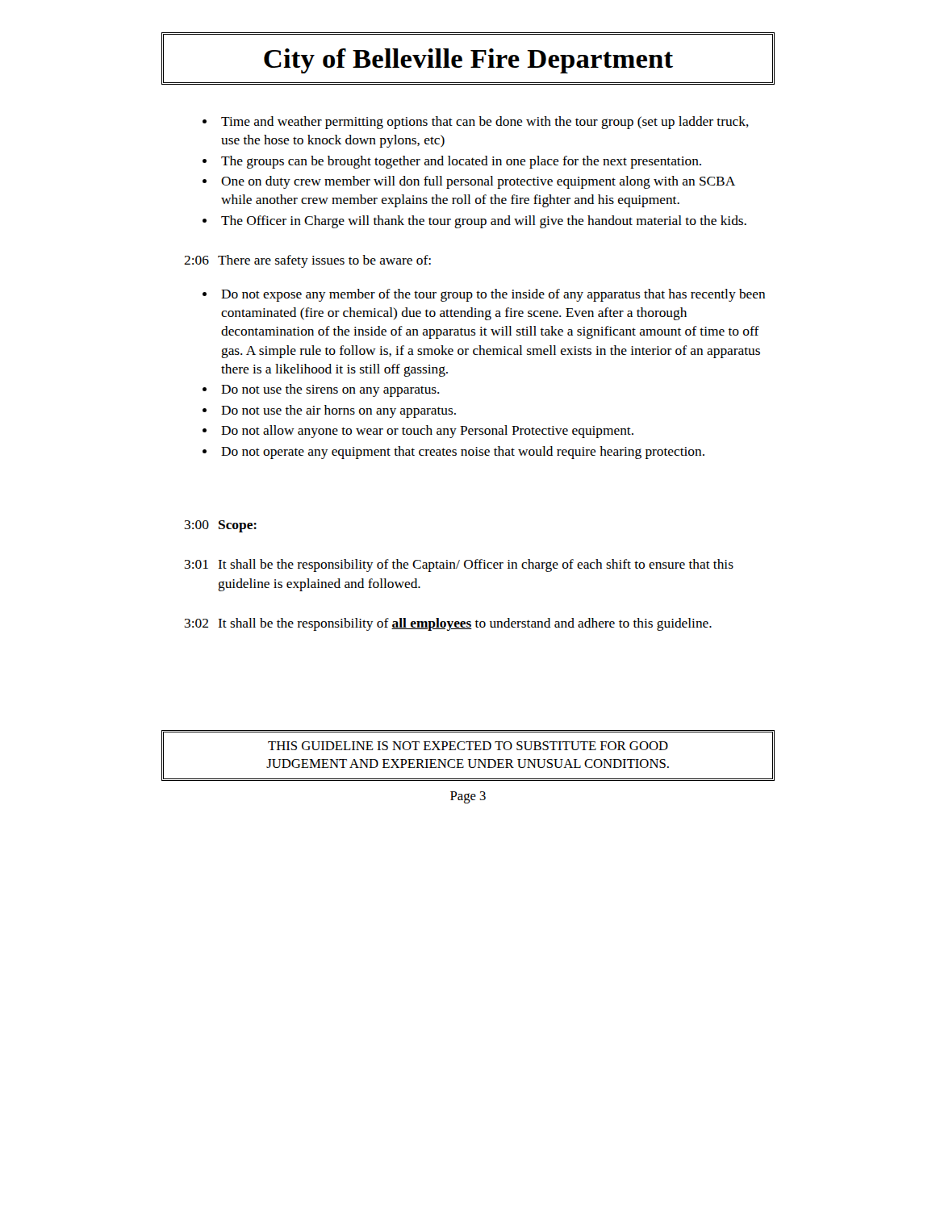City of Belleville Fire Department
Time and weather permitting options that can be done with the tour group (set up ladder truck, use the hose to knock down pylons, etc)
The groups can be brought together and located in one place for the next presentation.
One on duty crew member will don full personal protective equipment along with an SCBA while another crew member explains the roll of the fire fighter and his equipment.
The Officer in Charge will thank the tour group and will give the handout material to the kids.
2:06
There are safety issues to be aware of:
Do not expose any member of the tour group to the inside of any apparatus that has recently been contaminated (fire or chemical) due to attending a fire scene. Even after a thorough decontamination of the inside of an apparatus it will still take a significant amount of time to off gas. A simple rule to follow is, if a smoke or chemical smell exists in the interior of an apparatus there is a likelihood it is still off gassing.
Do not use the sirens on any apparatus.
Do not use the air horns on any apparatus.
Do not allow anyone to wear or touch any Personal Protective equipment.
Do not operate any equipment that creates noise that would require hearing protection.
3:00
Scope:
3:01
It shall be the responsibility of the Captain/ Officer in charge of each shift to ensure that this guideline is explained and followed.
3:02
It shall be the responsibility of all employees to understand and adhere to this guideline.
THIS GUIDELINE IS NOT EXPECTED TO SUBSTITUTE FOR GOOD
JUDGEMENT AND EXPERIENCE UNDER UNUSUAL CONDITIONS.
Page 3